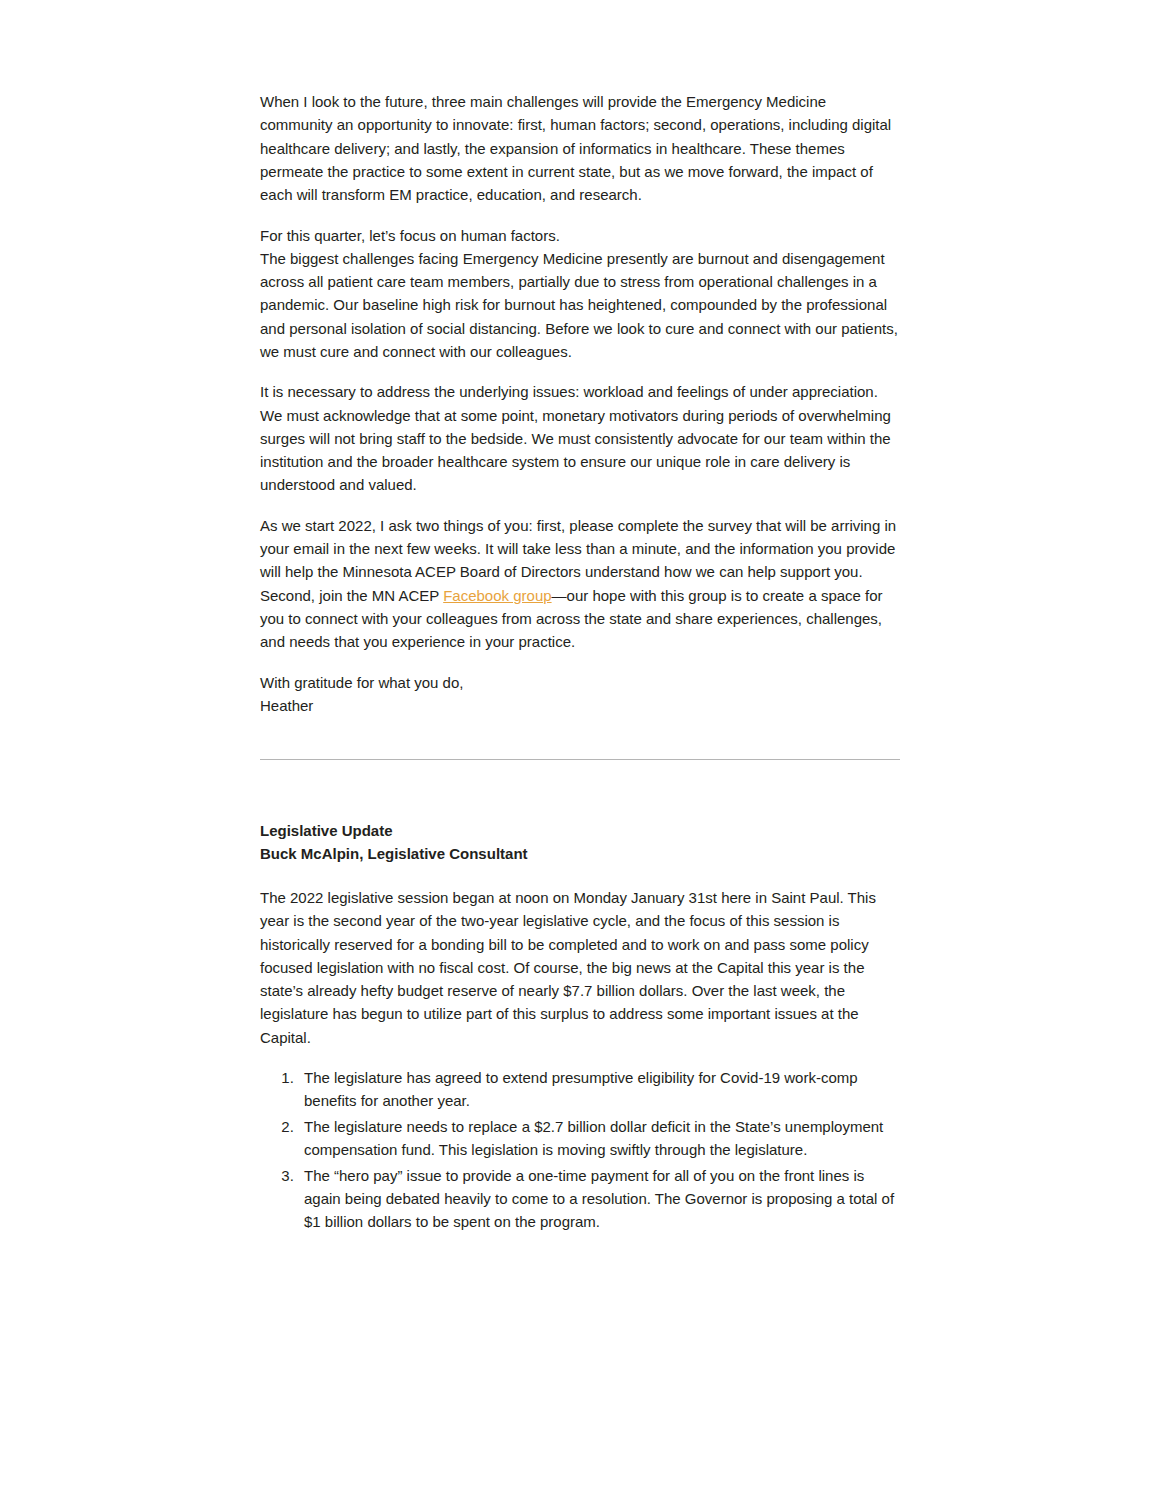When I look to the future, three main challenges will provide the Emergency Medicine community an opportunity to innovate: first, human factors; second, operations, including digital healthcare delivery; and lastly, the expansion of informatics in healthcare. These themes permeate the practice to some extent in current state, but as we move forward, the impact of each will transform EM practice, education, and research.
For this quarter, let’s focus on human factors.
The biggest challenges facing Emergency Medicine presently are burnout and disengagement across all patient care team members, partially due to stress from operational challenges in a pandemic. Our baseline high risk for burnout has heightened, compounded by the professional and personal isolation of social distancing. Before we look to cure and connect with our patients, we must cure and connect with our colleagues.
It is necessary to address the underlying issues: workload and feelings of under appreciation. We must acknowledge that at some point, monetary motivators during periods of overwhelming surges will not bring staff to the bedside. We must consistently advocate for our team within the institution and the broader healthcare system to ensure our unique role in care delivery is understood and valued.
As we start 2022, I ask two things of you: first, please complete the survey that will be arriving in your email in the next few weeks. It will take less than a minute, and the information you provide will help the Minnesota ACEP Board of Directors understand how we can help support you. Second, join the MN ACEP Facebook group—our hope with this group is to create a space for you to connect with your colleagues from across the state and share experiences, challenges, and needs that you experience in your practice.
With gratitude for what you do,
Heather
Legislative Update
Buck McAlpin, Legislative Consultant
The 2022 legislative session began at noon on Monday January 31st here in Saint Paul. This year is the second year of the two-year legislative cycle, and the focus of this session is historically reserved for a bonding bill to be completed and to work on and pass some policy focused legislation with no fiscal cost. Of course, the big news at the Capital this year is the state’s already hefty budget reserve of nearly $7.7 billion dollars. Over the last week, the legislature has begun to utilize part of this surplus to address some important issues at the Capital.
The legislature has agreed to extend presumptive eligibility for Covid-19 work-comp benefits for another year.
The legislature needs to replace a $2.7 billion dollar deficit in the State’s unemployment compensation fund. This legislation is moving swiftly through the legislature.
The “hero pay” issue to provide a one-time payment for all of you on the front lines is again being debated heavily to come to a resolution. The Governor is proposing a total of $1 billion dollars to be spent on the program.